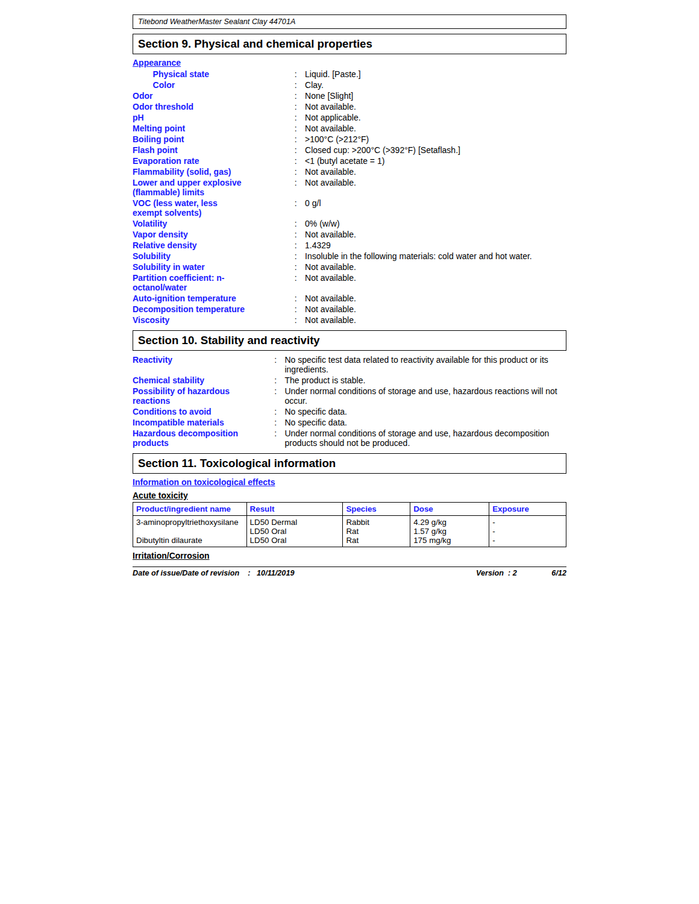Titebond WeatherMaster Sealant Clay 44701A
Section 9. Physical and chemical properties
Appearance
| Physical state | : | Liquid. [Paste.] |
| Color | : | Clay. |
| Odor | : | None [Slight] |
| Odor threshold | : | Not available. |
| pH | : | Not applicable. |
| Melting point | : | Not available. |
| Boiling point | : | >100°C (>212°F) |
| Flash point | : | Closed cup: >200°C (>392°F) [Setaflash.] |
| Evaporation rate | : | <1 (butyl acetate = 1) |
| Flammability (solid, gas) | : | Not available. |
| Lower and upper explosive (flammable) limits | : | Not available. |
| VOC (less water, less exempt solvents) | : | 0 g/l |
| Volatility | : | 0% (w/w) |
| Vapor density | : | Not available. |
| Relative density | : | 1.4329 |
| Solubility | : | Insoluble in the following materials: cold water and hot water. |
| Solubility in water | : | Not available. |
| Partition coefficient: n- octanol/water | : | Not available. |
| Auto-ignition temperature | : | Not available. |
| Decomposition temperature | : | Not available. |
| Viscosity | : | Not available. |
Section 10. Stability and reactivity
| Reactivity | : | No specific test data related to reactivity available for this product or its ingredients. |
| Chemical stability | : | The product is stable. |
| Possibility of hazardous reactions | : | Under normal conditions of storage and use, hazardous reactions will not occur. |
| Conditions to avoid | : | No specific data. |
| Incompatible materials | : | No specific data. |
| Hazardous decomposition products | : | Under normal conditions of storage and use, hazardous decomposition products should not be produced. |
Section 11. Toxicological information
Information on toxicological effects
Acute toxicity
| Product/ingredient name | Result | Species | Dose | Exposure |
| --- | --- | --- | --- | --- |
| 3-aminopropyltriethoxysilane Dibutyltin dilaurate | LD50 Dermal LD50 Oral LD50 Oral | Rabbit Rat Rat | 4.29 g/kg 1.57 g/kg 175 mg/kg | - - - |
Irritation/Corrosion
Date of issue/Date of revision : 10/11/2019
Version : 2
6/12